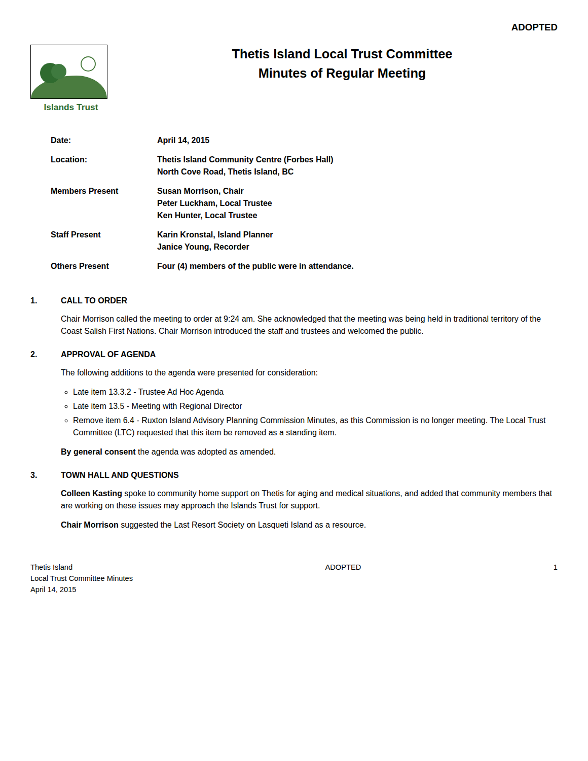ADOPTED
Islands Trust
Thetis Island Local Trust Committee
Minutes of Regular Meeting
| Date: | April 14, 2015 |
| Location: | Thetis Island Community Centre (Forbes Hall) North Cove Road, Thetis Island, BC |
| Members Present | Susan Morrison, Chair Peter Luckham, Local Trustee Ken Hunter, Local Trustee |
| Staff Present | Karin Kronstal, Island Planner Janice Young, Recorder |
| Others Present | Four (4) members of the public were in attendance. |
CALL TO ORDER
Chair Morrison called the meeting to order at 9:24 am. She acknowledged that the meeting was being held in traditional territory of the Coast Salish First Nations. Chair Morrison introduced the staff and trustees and welcomed the public.
APPROVAL OF AGENDA
The following additions to the agenda were presented for consideration:
Late item 13.3.2 - Trustee Ad Hoc Agenda
Late item 13.5 - Meeting with Regional Director
Remove item 6.4 - Ruxton Island Advisory Planning Commission Minutes, as this Commission is no longer meeting. The Local Trust Committee (LTC) requested that this item be removed as a standing item.
By general consent the agenda was adopted as amended.
TOWN HALL AND QUESTIONS
Colleen Kasting spoke to community home support on Thetis for aging and medical situations, and added that community members that are working on these issues may approach the Islands Trust for support.
Chair Morrison suggested the Last Resort Society on Lasqueti Island as a resource.
Thetis Island Local Trust Committee Minutes April 14, 2015
ADOPTED
1